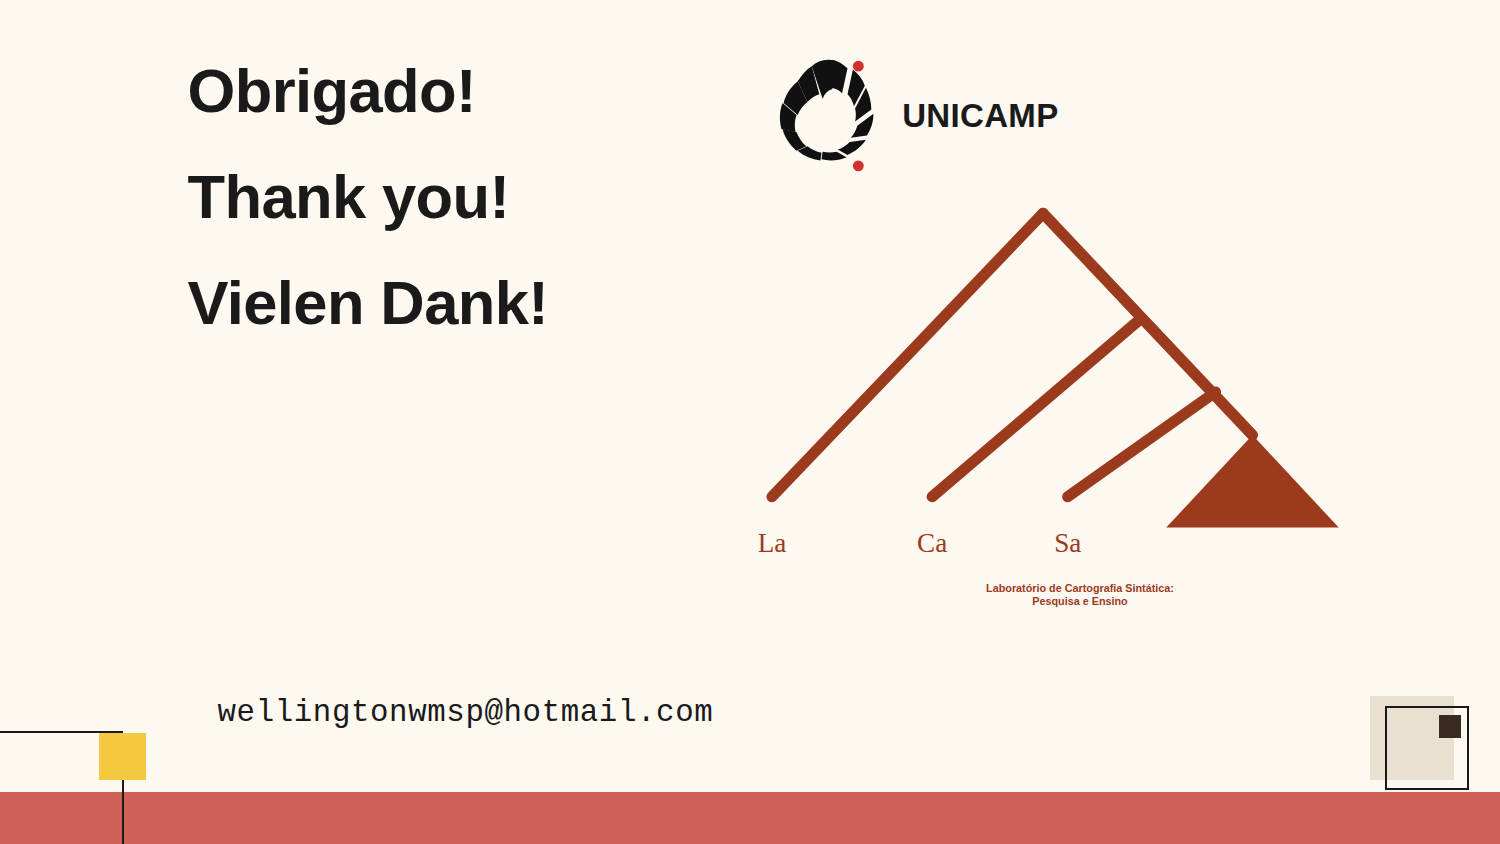Obrigado!
Thank you!
Vielen Dank!
wellingtonwmsp@hotmail.com
UNICAMP
La Ca Sa
Laboratório de Cartografia Sintática:
Pesquisa e Ensino